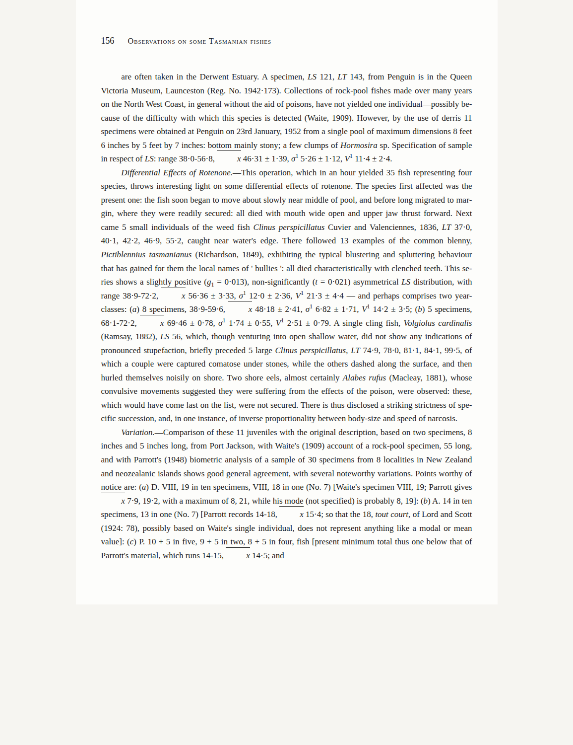156 Observations on some Tasmanian fishes
are often taken in the Derwent Estuary. A specimen, LS 121, LT 143, from Penguin is in the Queen Victoria Museum, Launceston (Reg. No. 1942·173). Collections of rock-pool fishes made over many years on the North West Coast, in general without the aid of poisons, have not yielded one individual—possibly because of the difficulty with which this species is detected (Waite, 1909). However, by the use of derris 11 specimens were obtained at Penguin on 23rd January, 1952 from a single pool of maximum dimensions 8 feet 6 inches by 5 feet by 7 inches: bottom mainly stony; a few clumps of Hormosira sp. Specification of sample in respect of LS: range 38·0-56·8, x 46·31 ± 1·39, σ1 5·26 ± 1·12, V1 11·4 ± 2·4.
Differential Effects of Rotenone.—This operation, which in an hour yielded 35 fish representing four species, throws interesting light on some differential effects of rotenone. The species first affected was the present one: the fish soon began to move about slowly near middle of pool, and before long migrated to margin, where they were readily secured: all died with mouth wide open and upper jaw thrust forward. Next came 5 small individuals of the weed fish Clinus perspicillatus Cuvier and Valenciennes, 1836, LT 37·0, 40·1, 42·2, 46·9, 55·2, caught near water's edge. There followed 13 examples of the common blenny, Pictiblennius tasmanianus (Richardson, 1849), exhibiting the typical blustering and spluttering behaviour that has gained for them the local names of ' bullies ': all died characteristically with clenched teeth. This series shows a slightly positive (g1 = 0·013), non-significantly (t = 0·021) asymmetrical LS distribution, with range 38·9-72·2, x 56·36 ± 3·33, σ1 12·0 ± 2·36, V1 21·3 ± 4·4 — and perhaps comprises two year-classes: (a) 8 specimens, 38·9-59·6, x 48·18 ± 2·41, σ1 6·82 ± 1·71, V1 14·2 ± 3·5; (b) 5 specimens, 68·1-72·2, x 69·46 ± 0·78, σ1 1·74 ± 0·55, V1 2·51 ± 0·79. A single cling fish, Volgiolus cardinalis (Ramsay, 1882), LS 56, which, though venturing into open shallow water, did not show any indications of pronounced stupefaction, briefly preceded 5 large Clinus perspicillatus, LT 74·9, 78·0, 81·1, 84·1, 99·5, of which a couple were captured comatose under stones, while the others dashed along the surface, and then hurled themselves noisily on shore. Two shore eels, almost certainly Alabes rufus (Macleay, 1881), whose convulsive movements suggested they were suffering from the effects of the poison, were observed: these, which would have come last on the list, were not secured. There is thus disclosed a striking strictness of specific succession, and, in one instance, of inverse proportionality between body-size and speed of narcosis.
Variation.—Comparison of these 11 juveniles with the original description, based on two specimens, 8 inches and 5 inches long, from Port Jackson, with Waite's (1909) account of a rock-pool specimen, 55 long, and with Parrott's (1948) biometric analysis of a sample of 30 specimens from 8 localities in New Zealand and neozealanic islands shows good general agreement, with several noteworthy variations. Points worthy of notice are: (a) D. VIII, 19 in ten specimens, VIII, 18 in one (No. 7) [Waite's specimen VIII, 19; Parrott gives x 7·9, 19·2, with a maximum of 8, 21, while his mode (not specified) is probably 8, 19]: (b) A. 14 in ten specimens, 13 in one (No. 7) [Parrott records 14-18, x 15·4; so that the 18, tout court, of Lord and Scott (1924: 78), possibly based on Waite's single individual, does not represent anything like a modal or mean value]: (c) P. 10 + 5 in five, 9 + 5 in two, 8 + 5 in four, fish [present minimum total thus one below that of Parrott's material, which runs 14-15, x 14·5; and